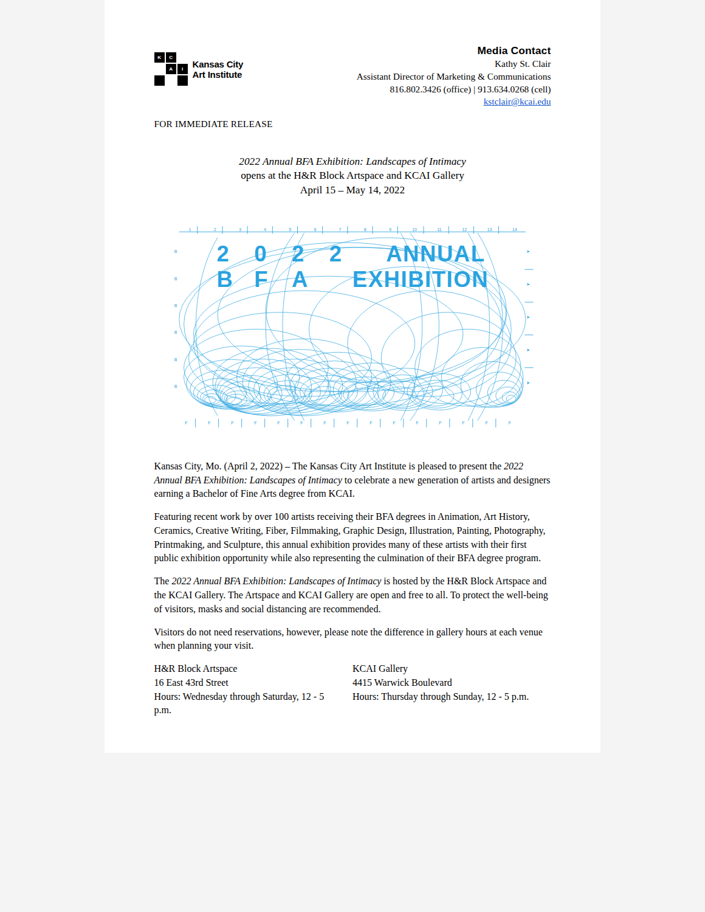KC AI
Kansas City
Art Institute
Media Contact
Kathy St. Clair
Assistant Director of Marketing & Communications
816.802.3426 (office) | 913.634.0268 (cell)
kstclair@kcai.edu
FOR IMMEDIATE RELEASE
2022 Annual BFA Exhibition: Landscapes of Intimacy
opens at the H&R Block Artspace and KCAI Gallery
April 15 – May 14, 2022
1 2 3 4 5 6 7 8 9 10 11 12 13 14 B B B B B B ➤ ➤ ➤ ➤ ➤ F F F F F F F F F F F F F F F 2 0 2 2 ANNUAL B F A EXHIBITION
Kansas City, Mo. (April 2, 2022) – The Kansas City Art Institute is pleased to present the 2022 Annual BFA Exhibition: Landscapes of Intimacy to celebrate a new generation of artists and designers earning a Bachelor of Fine Arts degree from KCAI.
Featuring recent work by over 100 artists receiving their BFA degrees in Animation, Art History, Ceramics, Creative Writing, Fiber, Filmmaking, Graphic Design, Illustration, Painting, Photography, Printmaking, and Sculpture, this annual exhibition provides many of these artists with their first public exhibition opportunity while also representing the culmination of their BFA degree program.
The 2022 Annual BFA Exhibition: Landscapes of Intimacy is hosted by the H&R Block Artspace and the KCAI Gallery. The Artspace and KCAI Gallery are open and free to all. To protect the well-being of visitors, masks and social distancing are recommended.
Visitors do not need reservations, however, please note the difference in gallery hours at each venue when planning your visit.
H&R Block Artspace
16 East 43rd Street
Hours: Wednesday through Saturday, 12 - 5 p.m.
KCAI Gallery
4415 Warwick Boulevard
Hours: Thursday through Sunday, 12 - 5 p.m.